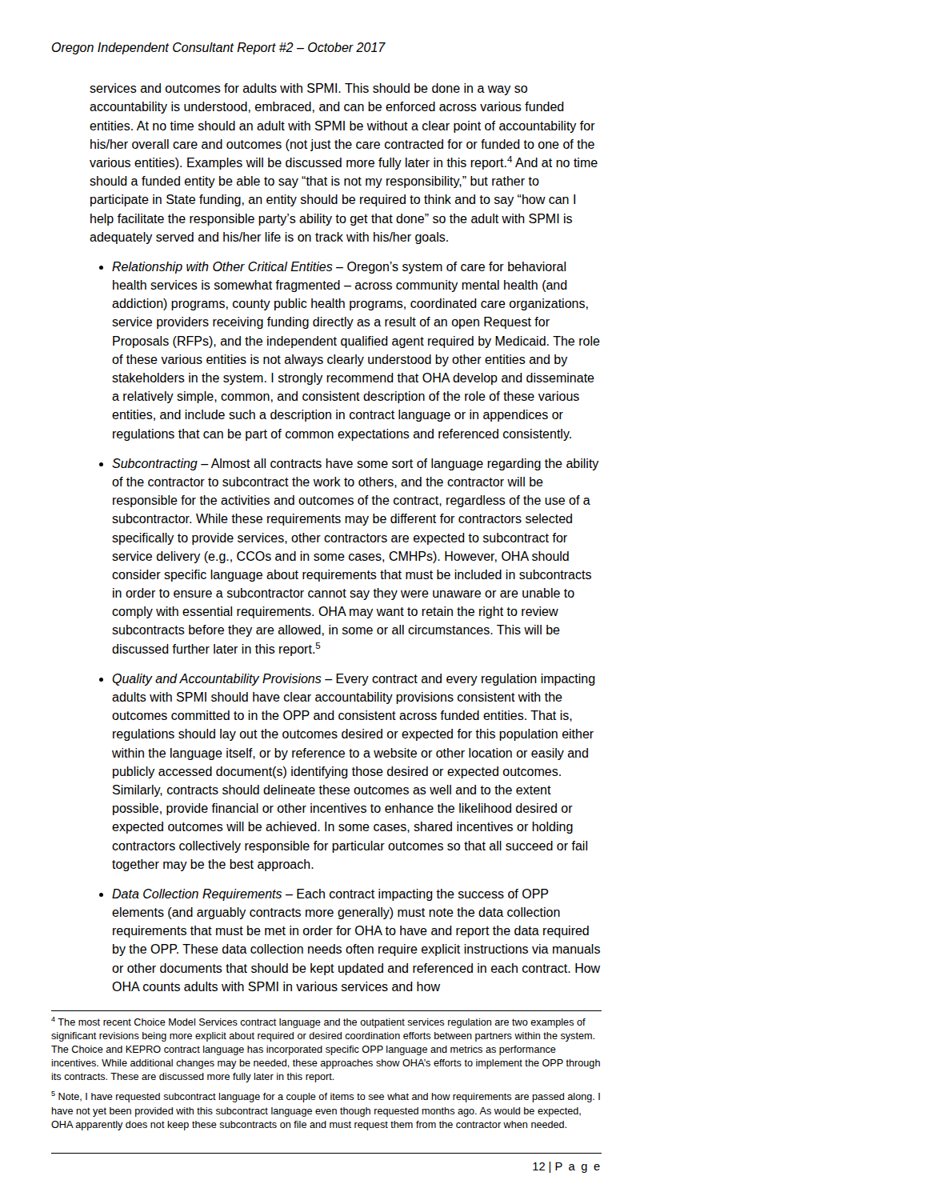Oregon Independent Consultant Report #2 – October 2017
services and outcomes for adults with SPMI. This should be done in a way so accountability is understood, embraced, and can be enforced across various funded entities. At no time should an adult with SPMI be without a clear point of accountability for his/her overall care and outcomes (not just the care contracted for or funded to one of the various entities). Examples will be discussed more fully later in this report.4 And at no time should a funded entity be able to say “that is not my responsibility,” but rather to participate in State funding, an entity should be required to think and to say “how can I help facilitate the responsible party’s ability to get that done” so the adult with SPMI is adequately served and his/her life is on track with his/her goals.
Relationship with Other Critical Entities – Oregon’s system of care for behavioral health services is somewhat fragmented – across community mental health (and addiction) programs, county public health programs, coordinated care organizations, service providers receiving funding directly as a result of an open Request for Proposals (RFPs), and the independent qualified agent required by Medicaid. The role of these various entities is not always clearly understood by other entities and by stakeholders in the system. I strongly recommend that OHA develop and disseminate a relatively simple, common, and consistent description of the role of these various entities, and include such a description in contract language or in appendices or regulations that can be part of common expectations and referenced consistently.
Subcontracting – Almost all contracts have some sort of language regarding the ability of the contractor to subcontract the work to others, and the contractor will be responsible for the activities and outcomes of the contract, regardless of the use of a subcontractor. While these requirements may be different for contractors selected specifically to provide services, other contractors are expected to subcontract for service delivery (e.g., CCOs and in some cases, CMHPs). However, OHA should consider specific language about requirements that must be included in subcontracts in order to ensure a subcontractor cannot say they were unaware or are unable to comply with essential requirements. OHA may want to retain the right to review subcontracts before they are allowed, in some or all circumstances. This will be discussed further later in this report.5
Quality and Accountability Provisions – Every contract and every regulation impacting adults with SPMI should have clear accountability provisions consistent with the outcomes committed to in the OPP and consistent across funded entities. That is, regulations should lay out the outcomes desired or expected for this population either within the language itself, or by reference to a website or other location or easily and publicly accessed document(s) identifying those desired or expected outcomes. Similarly, contracts should delineate these outcomes as well and to the extent possible, provide financial or other incentives to enhance the likelihood desired or expected outcomes will be achieved. In some cases, shared incentives or holding contractors collectively responsible for particular outcomes so that all succeed or fail together may be the best approach.
Data Collection Requirements – Each contract impacting the success of OPP elements (and arguably contracts more generally) must note the data collection requirements that must be met in order for OHA to have and report the data required by the OPP. These data collection needs often require explicit instructions via manuals or other documents that should be kept updated and referenced in each contract. How OHA counts adults with SPMI in various services and how
4 The most recent Choice Model Services contract language and the outpatient services regulation are two examples of significant revisions being more explicit about required or desired coordination efforts between partners within the system. The Choice and KEPRO contract language has incorporated specific OPP language and metrics as performance incentives. While additional changes may be needed, these approaches show OHA’s efforts to implement the OPP through its contracts. These are discussed more fully later in this report.
5 Note, I have requested subcontract language for a couple of items to see what and how requirements are passed along. I have not yet been provided with this subcontract language even though requested months ago. As would be expected, OHA apparently does not keep these subcontracts on file and must request them from the contractor when needed.
12 | P a g e